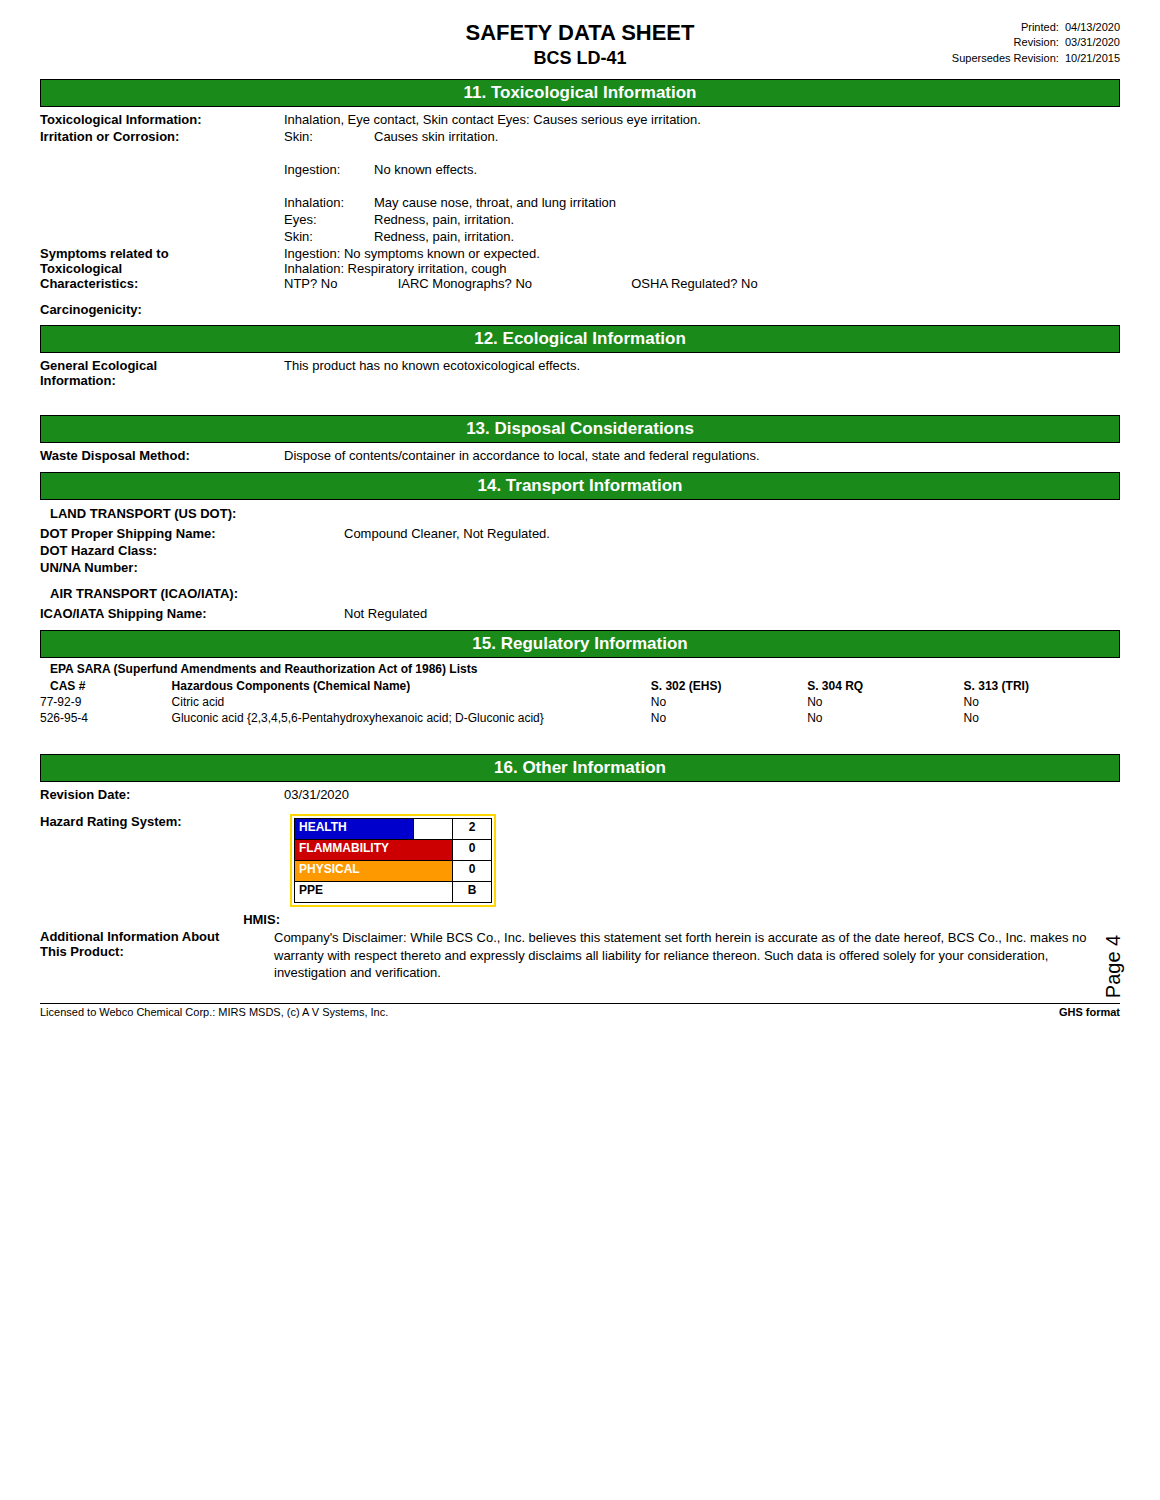Printed: 04/13/2020
Revision: 03/31/2020
Supersedes Revision: 10/21/2015
SAFETY DATA SHEET
BCS LD-41
11. Toxicological Information
| Toxicological Information: | Inhalation, Eye contact, Skin contact Eyes: Causes serious eye irritation. |
| Irritation or Corrosion: | Skin: Causes skin irritation. |
| | Ingestion: No known effects. |
| | Inhalation: May cause nose, throat, and lung irritation |
| | Eyes: Redness, pain, irritation. |
| | Skin: Redness, pain, irritation. |
| Symptoms related to Toxicological Characteristics: | Ingestion: No symptoms known or expected. Inhalation: Respiratory irritation, cough NTP? No IARC Monographs? No OSHA Regulated? No |
Carcinogenicity:
12. Ecological Information
| General Ecological Information: | This product has no known ecotoxicological effects. |
13. Disposal Considerations
| Waste Disposal Method: | Dispose of contents/container in accordance to local, state and federal regulations. |
14. Transport Information
LAND TRANSPORT (US DOT):
| DOT Proper Shipping Name: | Compound Cleaner, Not Regulated. |
| DOT Hazard Class: | |
| UN/NA Number: | |
AIR TRANSPORT (ICAO/IATA):
| ICAO/IATA Shipping Name: | Not Regulated |
15. Regulatory Information
EPA SARA (Superfund Amendments and Reauthorization Act of 1986) Lists
| CAS # | Hazardous Components (Chemical Name) | S. 302 (EHS) | S. 304 RQ | S. 313 (TRI) |
| --- | --- | --- | --- | --- |
| 77-92-9 | Citric acid | No | No | No |
| 526-95-4 | Gluconic acid {2,3,4,5,6-Pentahydroxyhexanoic acid; D-Gluconic acid} | No | No | No |
16. Other Information
| Revision Date: | 03/31/2020 |
| Hazard Rating System: | / HEALTH / / 2 / / FLAMMABILITY / 0 / / PHYSICAL / 0 / / PPE / B / |
| HMIS: | |
| Additional Information About This Product: | Company's Disclaimer: While BCS Co., Inc. believes this statement set forth herein is accurate as of the date hereof, BCS Co., Inc. makes no warranty with respect thereto and expressly disclaims all liability for reliance thereon. Such data is offered solely for your consideration, investigation and verification. |
Licensed to Webco Chemical Corp.: MIRS MSDS, (c) A V Systems, Inc. GHS format
Page 4